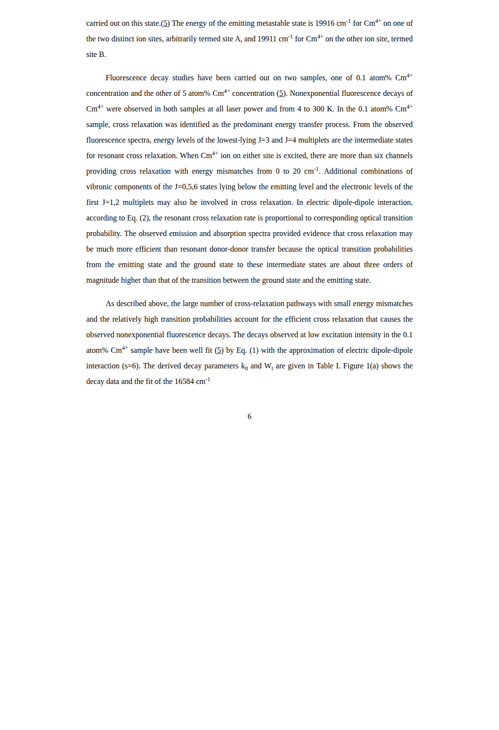carried out on this state.(5) The energy of the emitting metastable state is 19916 cm-1 for Cm4+ on one of the two distinct ion sites, arbitrarily termed site A, and 19911 cm-1 for Cm4+ on the other ion site, termed site B.
Fluorescence decay studies have been carried out on two samples, one of 0.1 atom% Cm4+ concentration and the other of 5 atom% Cm4+ concentration (5). Nonexponential fluorescence decays of Cm4+ were observed in both samples at all laser power and from 4 to 300 K. In the 0.1 atom% Cm4+ sample, cross relaxation was identified as the predominant energy transfer process. From the observed fluorescence spectra, energy levels of the lowest-lying J=3 and J=4 multiplets are the intermediate states for resonant cross relaxation. When Cm4+ ion on either site is excited, there are more than six channels providing cross relaxation with energy mismatches from 0 to 20 cm-1. Additional combinations of vibronic components of the J=0,5,6 states lying below the emitting level and the electronic levels of the first J=1,2 multiplets may also be involved in cross relaxation. In electric dipole-dipole interaction, according to Eq. (2), the resonant cross relaxation rate is proportional to corresponding optical transition probability. The observed emission and absorption spectra provided evidence that cross relaxation may be much more efficient than resonant donor-donor transfer because the optical transition probabilities from the emitting state and the ground state to these intermediate states are about three orders of magnitude higher than that of the transition between the ground state and the emitting state.
As described above, the large number of cross-relaxation pathways with small energy mismatches and the relatively high transition probabilities account for the efficient cross relaxation that causes the observed nonexponential fluorescence decays. The decays observed at low excitation intensity in the 0.1 atom% Cm4+ sample have been well fit (5) by Eq. (1) with the approximation of electric dipole-dipole interaction (s=6). The derived decay parameters k0 and Wt are given in Table I. Figure 1(a) shows the decay data and the fit of the 16584 cm-1
6